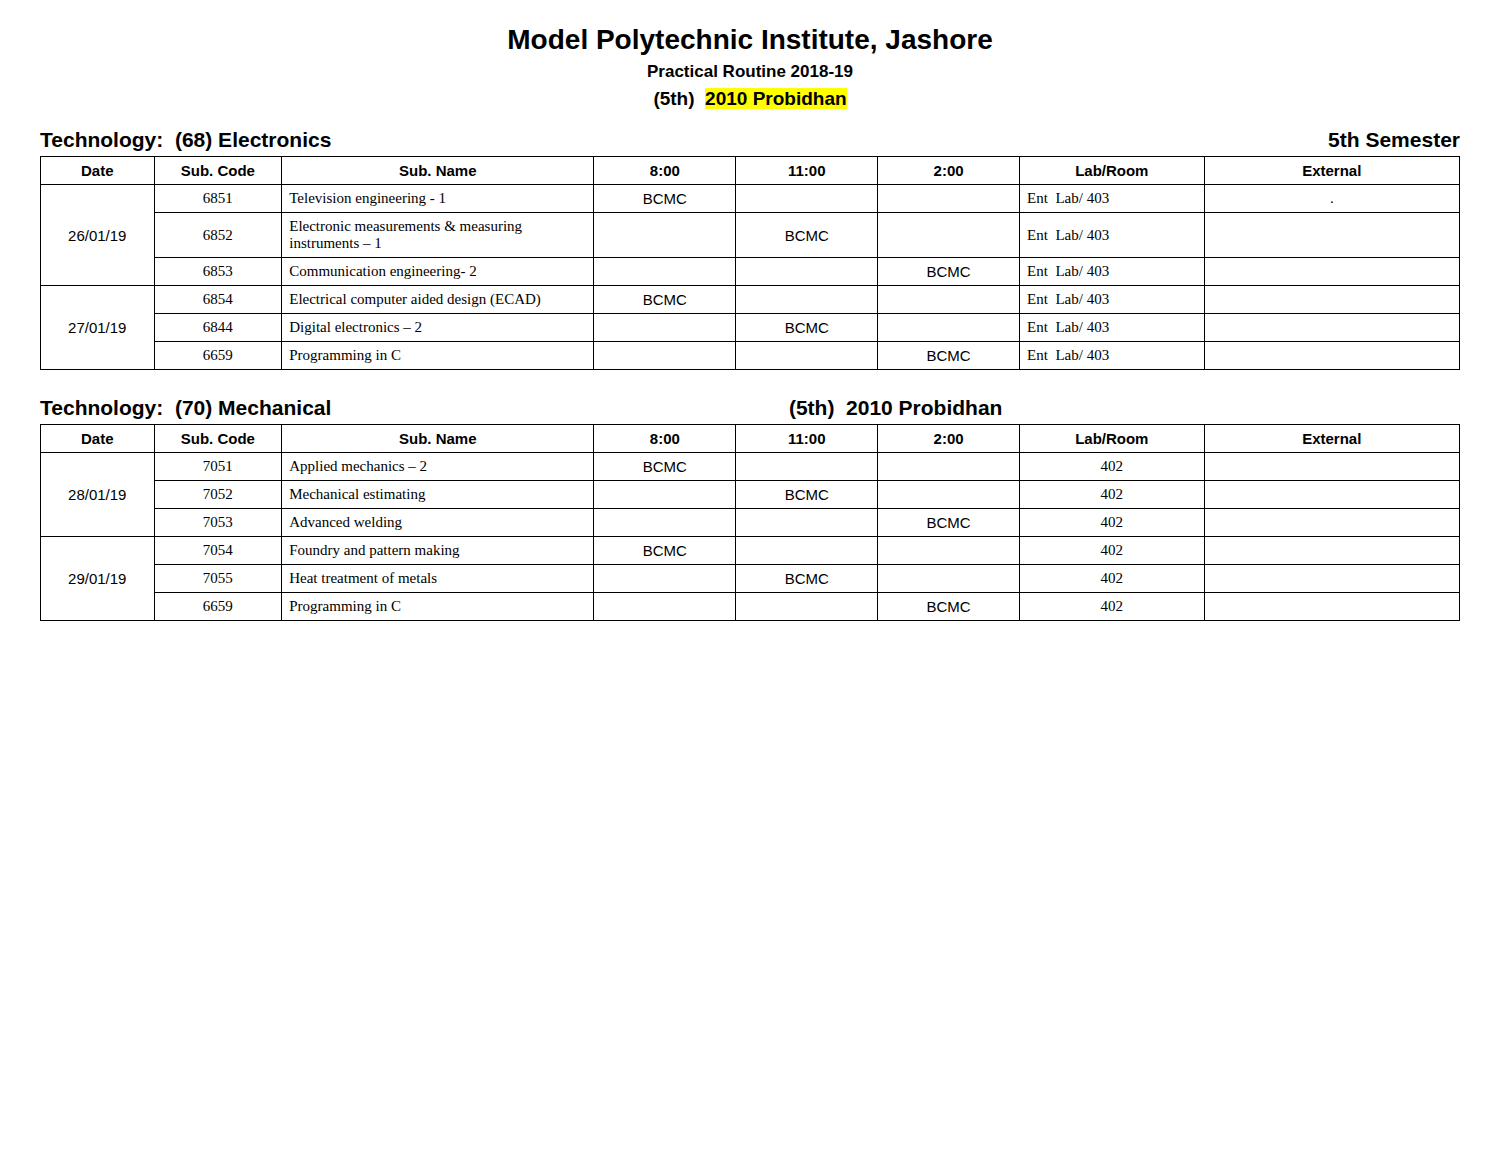Model Polytechnic Institute, Jashore
Practical Routine 2018-19
(5th) 2010 Probidhan
Technology: (68) Electronics 5th Semester
| Date | Sub. Code | Sub. Name | 8:00 | 11:00 | 2:00 | Lab/Room | External |
| --- | --- | --- | --- | --- | --- | --- | --- |
| 26/01/19 | 6851 | Television engineering - 1 | BCMC | | | Ent Lab/ 403 | . |
| 6852 | Electronic measurements & measuring instruments – 1 | | BCMC | | Ent Lab/ 403 | |
| 6853 | Communication engineering- 2 | | | BCMC | Ent Lab/ 403 | |
| 27/01/19 | 6854 | Electrical computer aided design (ECAD) | BCMC | | | Ent Lab/ 403 | |
| 6844 | Digital electronics – 2 | | BCMC | | Ent Lab/ 403 | |
| 6659 | Programming in C | | | BCMC | Ent Lab/ 403 | |
Technology: (70) Mechanical (5th) 2010 Probidhan
| Date | Sub. Code | Sub. Name | 8:00 | 11:00 | 2:00 | Lab/Room | External |
| --- | --- | --- | --- | --- | --- | --- | --- |
| 28/01/19 | 7051 | Applied mechanics – 2 | BCMC | | | 402 | |
| 7052 | Mechanical estimating | | BCMC | | 402 | |
| 7053 | Advanced welding | | | BCMC | 402 | |
| 29/01/19 | 7054 | Foundry and pattern making | BCMC | | | 402 | |
| 7055 | Heat treatment of metals | | BCMC | | 402 | |
| 6659 | Programming in C | | | BCMC | 402 | |